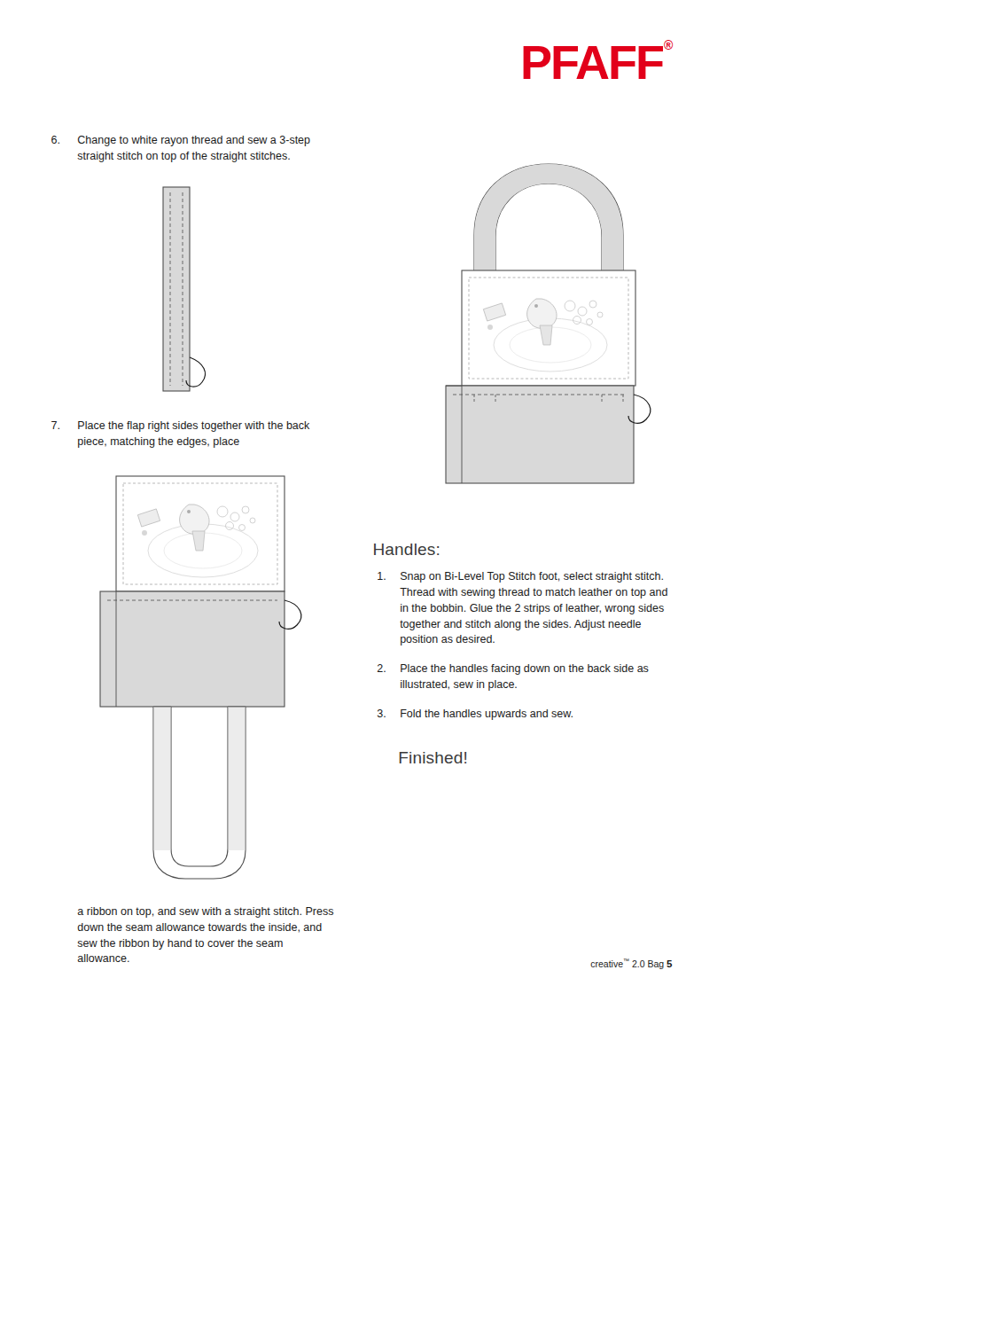PFAFF®
6.
Change to white rayon thread and sew a 3-step straight stitch on top of the straight stitches.
7.
Place the flap right sides together with the back piece, matching the edges, place
a ribbon on top, and sew with a straight stitch. Press down the seam allowance towards the inside, and sew the ribbon by hand to cover the seam allowance.
Handles:
1.
Snap on Bi-Level Top Stitch foot, select straight stitch. Thread with sewing thread to match leather on top and in the bobbin. Glue the 2 strips of leather, wrong sides together and stitch along the sides. Adjust needle position as desired.
2.
Place the handles facing down on the back side as illustrated, sew in place.
3.
Fold the handles upwards and sew.
Finished!
creative™ 2.0 Bag 5